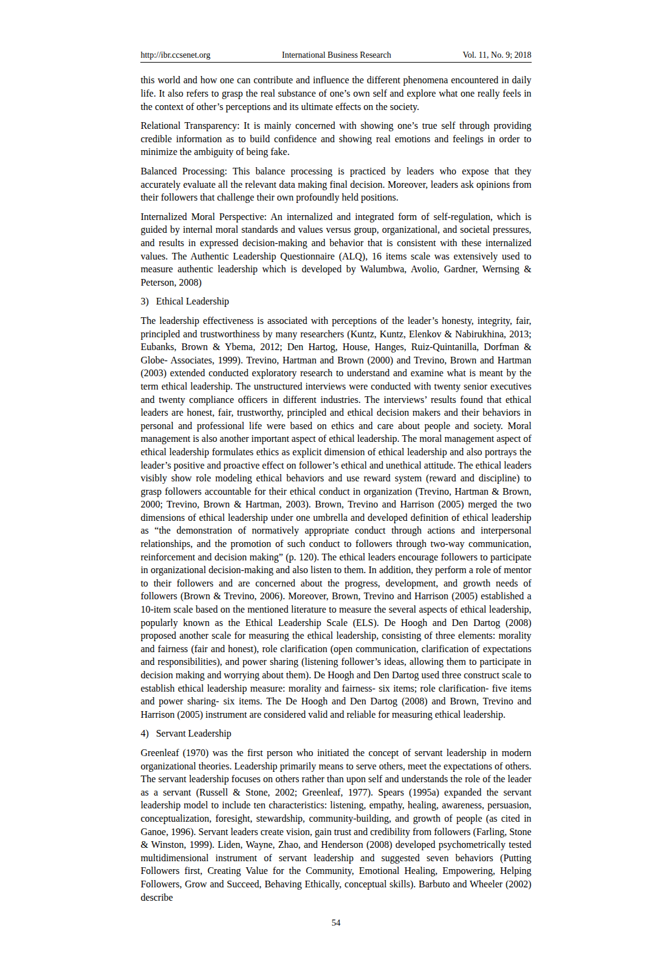http://ibr.ccsenet.org International Business Research Vol. 11, No. 9; 2018
this world and how one can contribute and influence the different phenomena encountered in daily life. It also refers to grasp the real substance of one’s own self and explore what one really feels in the context of other’s perceptions and its ultimate effects on the society.
Relational Transparency: It is mainly concerned with showing one’s true self through providing credible information as to build confidence and showing real emotions and feelings in order to minimize the ambiguity of being fake.
Balanced Processing: This balance processing is practiced by leaders who expose that they accurately evaluate all the relevant data making final decision. Moreover, leaders ask opinions from their followers that challenge their own profoundly held positions.
Internalized Moral Perspective: An internalized and integrated form of self-regulation, which is guided by internal moral standards and values versus group, organizational, and societal pressures, and results in expressed decision-making and behavior that is consistent with these internalized values. The Authentic Leadership Questionnaire (ALQ), 16 items scale was extensively used to measure authentic leadership which is developed by Walumbwa, Avolio, Gardner, Wernsing & Peterson, 2008)
3) Ethical Leadership
The leadership effectiveness is associated with perceptions of the leader’s honesty, integrity, fair, principled and trustworthiness by many researchers (Kuntz, Kuntz, Elenkov & Nabirukhina, 2013; Eubanks, Brown & Ybema, 2012; Den Hartog, House, Hanges, Ruiz-Quintanilla, Dorfman & Globe- Associates, 1999). Trevino, Hartman and Brown (2000) and Trevino, Brown and Hartman (2003) extended conducted exploratory research to understand and examine what is meant by the term ethical leadership. The unstructured interviews were conducted with twenty senior executives and twenty compliance officers in different industries. The interviews’ results found that ethical leaders are honest, fair, trustworthy, principled and ethical decision makers and their behaviors in personal and professional life were based on ethics and care about people and society. Moral management is also another important aspect of ethical leadership. The moral management aspect of ethical leadership formulates ethics as explicit dimension of ethical leadership and also portrays the leader’s positive and proactive effect on follower’s ethical and unethical attitude. The ethical leaders visibly show role modeling ethical behaviors and use reward system (reward and discipline) to grasp followers accountable for their ethical conduct in organization (Trevino, Hartman & Brown, 2000; Trevino, Brown & Hartman, 2003). Brown, Trevino and Harrison (2005) merged the two dimensions of ethical leadership under one umbrella and developed definition of ethical leadership as “the demonstration of normatively appropriate conduct through actions and interpersonal relationships, and the promotion of such conduct to followers through two-way communication, reinforcement and decision making” (p. 120). The ethical leaders encourage followers to participate in organizational decision-making and also listen to them. In addition, they perform a role of mentor to their followers and are concerned about the progress, development, and growth needs of followers (Brown & Trevino, 2006). Moreover, Brown, Trevino and Harrison (2005) established a 10-item scale based on the mentioned literature to measure the several aspects of ethical leadership, popularly known as the Ethical Leadership Scale (ELS). De Hoogh and Den Dartog (2008) proposed another scale for measuring the ethical leadership, consisting of three elements: morality and fairness (fair and honest), role clarification (open communication, clarification of expectations and responsibilities), and power sharing (listening follower’s ideas, allowing them to participate in decision making and worrying about them). De Hoogh and Den Dartog used three construct scale to establish ethical leadership measure: morality and fairness- six items; role clarification- five items and power sharing- six items. The De Hoogh and Den Dartog (2008) and Brown, Trevino and Harrison (2005) instrument are considered valid and reliable for measuring ethical leadership.
4) Servant Leadership
Greenleaf (1970) was the first person who initiated the concept of servant leadership in modern organizational theories. Leadership primarily means to serve others, meet the expectations of others. The servant leadership focuses on others rather than upon self and understands the role of the leader as a servant (Russell & Stone, 2002; Greenleaf, 1977). Spears (1995a) expanded the servant leadership model to include ten characteristics: listening, empathy, healing, awareness, persuasion, conceptualization, foresight, stewardship, community-building, and growth of people (as cited in Ganoe, 1996). Servant leaders create vision, gain trust and credibility from followers (Farling, Stone & Winston, 1999). Liden, Wayne, Zhao, and Henderson (2008) developed psychometrically tested multidimensional instrument of servant leadership and suggested seven behaviors (Putting Followers first, Creating Value for the Community, Emotional Healing, Empowering, Helping Followers, Grow and Succeed, Behaving Ethically, conceptual skills). Barbuto and Wheeler (2002) describe
54